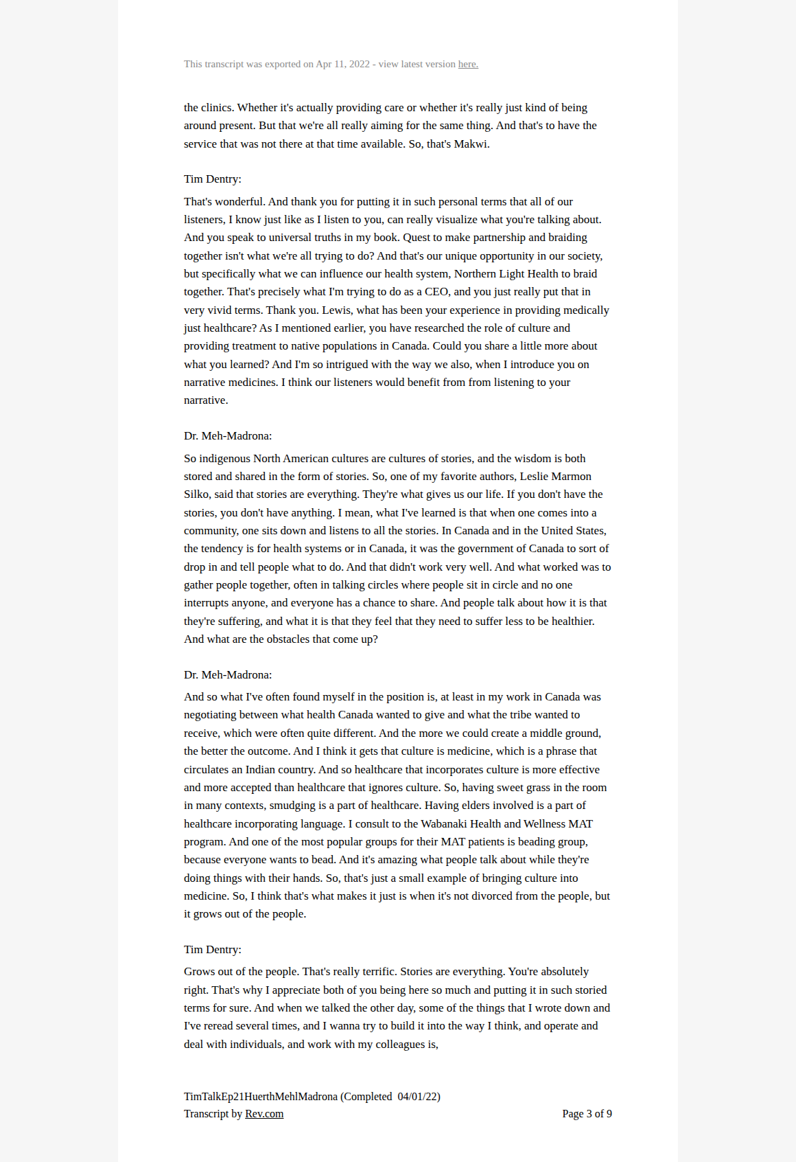This transcript was exported on Apr 11, 2022 - view latest version here.
the clinics. Whether it's actually providing care or whether it's really just kind of being around present. But that we're all really aiming for the same thing. And that's to have the service that was not there at that time available. So, that's Makwi.
Tim Dentry:
That's wonderful. And thank you for putting it in such personal terms that all of our listeners, I know just like as I listen to you, can really visualize what you're talking about. And you speak to universal truths in my book. Quest to make partnership and braiding together isn't what we're all trying to do? And that's our unique opportunity in our society, but specifically what we can influence our health system, Northern Light Health to braid together. That's precisely what I'm trying to do as a CEO, and you just really put that in very vivid terms. Thank you. Lewis, what has been your experience in providing medically just healthcare? As I mentioned earlier, you have researched the role of culture and providing treatment to native populations in Canada. Could you share a little more about what you learned? And I'm so intrigued with the way we also, when I introduce you on narrative medicines. I think our listeners would benefit from from listening to your narrative.
Dr. Meh-Madrona:
So indigenous North American cultures are cultures of stories, and the wisdom is both stored and shared in the form of stories. So, one of my favorite authors, Leslie Marmon Silko, said that stories are everything. They're what gives us our life. If you don't have the stories, you don't have anything. I mean, what I've learned is that when one comes into a community, one sits down and listens to all the stories. In Canada and in the United States, the tendency is for health systems or in Canada, it was the government of Canada to sort of drop in and tell people what to do. And that didn't work very well. And what worked was to gather people together, often in talking circles where people sit in circle and no one interrupts anyone, and everyone has a chance to share. And people talk about how it is that they're suffering, and what it is that they feel that they need to suffer less to be healthier. And what are the obstacles that come up?
Dr. Meh-Madrona:
And so what I've often found myself in the position is, at least in my work in Canada was negotiating between what health Canada wanted to give and what the tribe wanted to receive, which were often quite different. And the more we could create a middle ground, the better the outcome. And I think it gets that culture is medicine, which is a phrase that circulates an Indian country. And so healthcare that incorporates culture is more effective and more accepted than healthcare that ignores culture. So, having sweet grass in the room in many contexts, smudging is a part of healthcare. Having elders involved is a part of healthcare incorporating language. I consult to the Wabanaki Health and Wellness MAT program. And one of the most popular groups for their MAT patients is beading group, because everyone wants to bead. And it's amazing what people talk about while they're doing things with their hands. So, that's just a small example of bringing culture into medicine. So, I think that's what makes it just is when it's not divorced from the people, but it grows out of the people.
Tim Dentry:
Grows out of the people. That's really terrific. Stories are everything. You're absolutely right. That's why I appreciate both of you being here so much and putting it in such storied terms for sure. And when we talked the other day, some of the things that I wrote down and I've reread several times, and I wanna try to build it into the way I think, and operate and deal with individuals, and work with my colleagues is,
TimTalkEp21HuerthMehlMadrona (Completed 04/01/22)
Transcript by Rev.com
Page 3 of 9